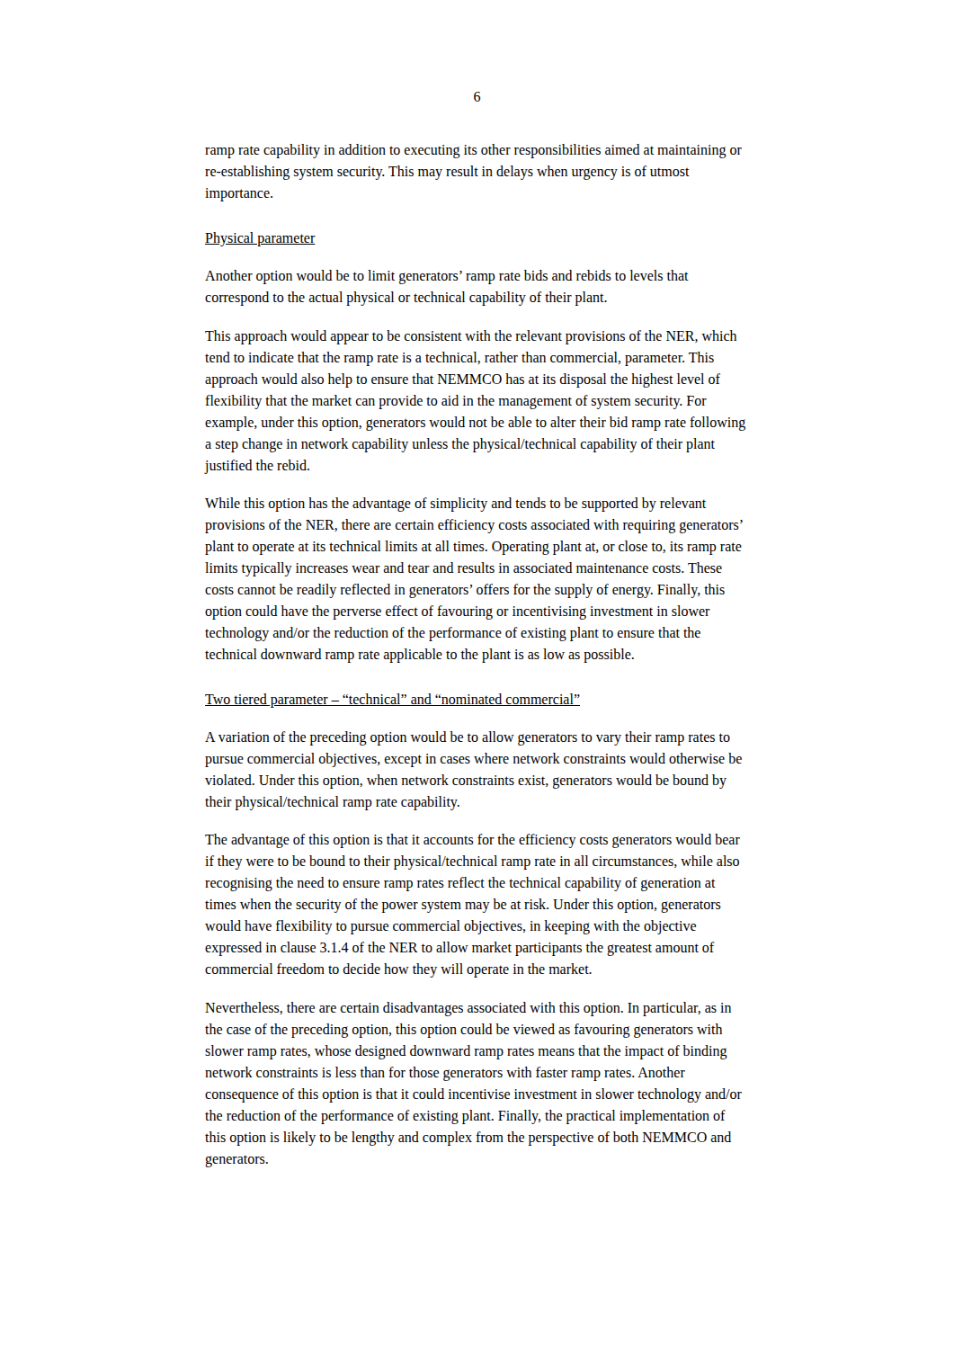6
ramp rate capability in addition to executing its other responsibilities aimed at maintaining or re-establishing system security. This may result in delays when urgency is of utmost importance.
Physical parameter
Another option would be to limit generators’ ramp rate bids and rebids to levels that correspond to the actual physical or technical capability of their plant.
This approach would appear to be consistent with the relevant provisions of the NER, which tend to indicate that the ramp rate is a technical, rather than commercial, parameter. This approach would also help to ensure that NEMMCO has at its disposal the highest level of flexibility that the market can provide to aid in the management of system security. For example, under this option, generators would not be able to alter their bid ramp rate following a step change in network capability unless the physical/technical capability of their plant justified the rebid.
While this option has the advantage of simplicity and tends to be supported by relevant provisions of the NER, there are certain efficiency costs associated with requiring generators’ plant to operate at its technical limits at all times. Operating plant at, or close to, its ramp rate limits typically increases wear and tear and results in associated maintenance costs. These costs cannot be readily reflected in generators’ offers for the supply of energy. Finally, this option could have the perverse effect of favouring or incentivising investment in slower technology and/or the reduction of the performance of existing plant to ensure that the technical downward ramp rate applicable to the plant is as low as possible.
Two tiered parameter – “technical” and “nominated commercial”
A variation of the preceding option would be to allow generators to vary their ramp rates to pursue commercial objectives, except in cases where network constraints would otherwise be violated. Under this option, when network constraints exist, generators would be bound by their physical/technical ramp rate capability.
The advantage of this option is that it accounts for the efficiency costs generators would bear if they were to be bound to their physical/technical ramp rate in all circumstances, while also recognising the need to ensure ramp rates reflect the technical capability of generation at times when the security of the power system may be at risk. Under this option, generators would have flexibility to pursue commercial objectives, in keeping with the objective expressed in clause 3.1.4 of the NER to allow market participants the greatest amount of commercial freedom to decide how they will operate in the market.
Nevertheless, there are certain disadvantages associated with this option. In particular, as in the case of the preceding option, this option could be viewed as favouring generators with slower ramp rates, whose designed downward ramp rates means that the impact of binding network constraints is less than for those generators with faster ramp rates. Another consequence of this option is that it could incentivise investment in slower technology and/or the reduction of the performance of existing plant. Finally, the practical implementation of this option is likely to be lengthy and complex from the perspective of both NEMMCO and generators.